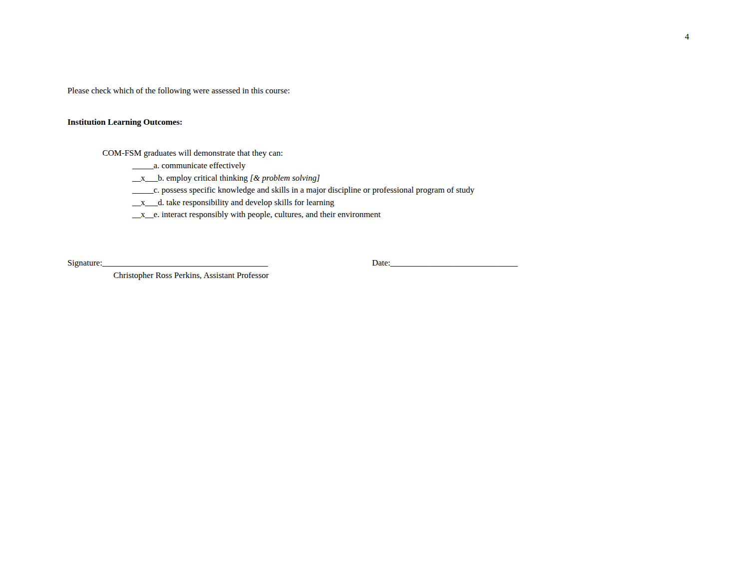4
Please check which of the following were assessed in this course:
Institution Learning Outcomes:
COM-FSM graduates will demonstrate that they can:
_____a. communicate effectively
__x___b. employ critical thinking [& problem solving]
_____c. possess specific knowledge and skills in a major discipline or professional program of study
__x___d. take responsibility and develop skills for learning
__x__e. interact responsibly with people, cultures, and their environment
Signature:_______________________________________
Christopher Ross Perkins, Assistant Professor
Date:______________________________